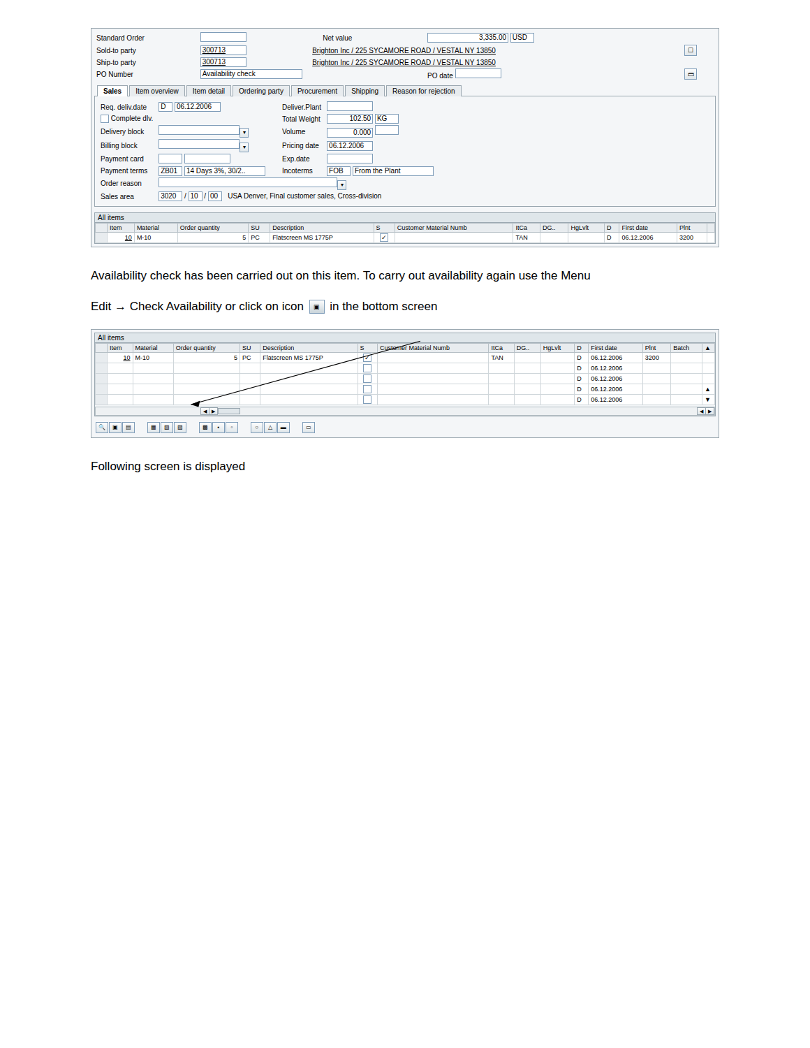| Standard Order | | Net value | 3,335.00 USD | |
| Sold-to party | 300713 | Brighton Inc / 225 SYCAMORE ROAD / VESTAL NY 13850 | ☐ |
| Ship-to party | 300713 | Brighton Inc / 225 SYCAMORE ROAD / VESTAL NY 13850 | |
| PO Number | Availability check | PO date | 🗃 |
Sales Item overview Item detail Ordering party Procurement Shipping Reason for rejection
| Req. deliv.date | D 06.12.2006 | Deliver.Plant | |
| Complete dlv. | | Total Weight | 102.50 KG |
| Delivery block | ▾ | Volume | 0.000 |
| Billing block | ▾ | Pricing date | 06.12.2006 |
| Payment card | | Exp.date | |
| Payment terms | ZB01 14 Days 3%, 30/2.. | Incoterms | FOB From the Plant |
| Order reason | ▾ |
| Sales area | 3020 / 10 / 00 USA Denver, Final customer sales, Cross-division |
All items
| | Item | Material | Order quantity | SU | Description | S | Customer Material Numb | ItCa | DG.. | HgLvlt | D | First date | Plnt | |
| --- | --- | --- | --- | --- | --- | --- | --- | --- | --- | --- | --- | --- | --- | --- |
| | 10 | M-10 | 5 | PC | Flatscreen MS 1775P | ✓ | | TAN | | | D | 06.12.2006 | 3200 | |
Availability check has been carried out on this item. To carry out availability again use the Menu
Edit → Check Availability or click on icon ▣ in the bottom screen
All items
| | Item | Material | Order quantity | SU | Description | S | Customer Material Numb | ItCa | DG.. | HgLvlt | D | First date | Plnt | Batch | ▲ |
| --- | --- | --- | --- | --- | --- | --- | --- | --- | --- | --- | --- | --- | --- | --- | --- |
| | 10 | M-10 | 5 | PC | Flatscreen MS 1775P | ✓ | | TAN | | | D | 06.12.2006 | 3200 | | |
| | | | | | | | | | | | D | 06.12.2006 | | | |
| | | | | | | | | | | | D | 06.12.2006 | | | |
| | | | | | | | | | | | D | 06.12.2006 | | | ▲ |
| | | | | | | | | | | | D | 06.12.2006 | | | ▼ |
◀ ▶ ◀ ▶
🔍▣▤ ▦▧▨ ▩▪▫ ○△▬ ▭
Following screen is displayed